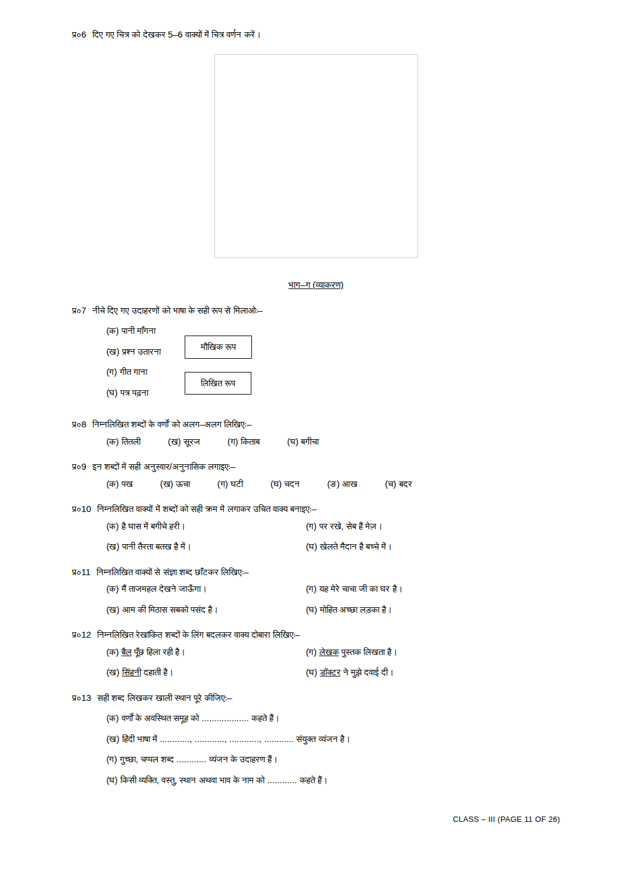प्र०6 दिए गए चित्र को देखकर 5–6 वाक्यों में चित्र वर्णन करें।
भाग–ग (व्याकरण)
प्र०7 नीचे दिए गए उदाहरणों को भाषा के सही रूप से मिलाओः–
(क) पानी माँगना
(ख) प्रश्न उतारना
(ग) गीत गाना
(घ) पत्र पढ़ना
मौखिक रूप
लिखित रूप
प्र०8 निम्नलिखित शब्दों के वर्णों को अलग–अलग लिखिएः–
(क) तितली (ख) सूरज (ग) किताब (घ) बगीचा
प्र०9 इन शब्दों में सही अनुस्वार/अनुनासिक लगाइएः–
(क) पख (ख) ऊचा (ग) घटी (घ) चदन (ङ) आख (च) बदर
प्र०10 निम्नलिखित वाक्यों में शब्दों को सही क्रम में लगाकर उचित वाक्य बनाइएः–
(क) है घास में बगीचे हरी। (ग) पर रखे, सेब हैं मेज़। (ख) पानी तैरता बतख है में। (घ) खेलते मैदान है बच्चे में।
प्र०11 निम्नलिखित वाक्यों से संज्ञा शब्द छाँटकर लिखिएः–
(क) मैं ताजमहल देखने जाऊँगा। (ग) यह मेरे चाचा जी का घर है। (ख) आम की मिठास सबको पसंद है। (घ) मोहित अच्छा लड़का है।
प्र०12 निम्नलिखित रेखांकित शब्दों के लिंग बदलकर वाक्य दोबारा लिखिएः–
(क) बैल पूँछ हिला रही है। (ग) लेखक पुस्तक लिखता है। (ख) सिंहनी दहाती है। (घ) डॉक्टर ने मुझे दवाई दी।
प्र०13 सही शब्द लिखकर खाली स्थान पूरे कीजिएः–
(क) वर्णों के अवस्थित समूह को ................... कहते हैं।
(ख) हिंदी भाषा में ............, ............, ............, ............ संयुक्त व्यंजन है।
(ग) गुच्छा, चप्पल शब्द ............ व्यंजन के उदाहरण हैं।
(घ) किसी व्यक्ति, वस्तु, स्थान अथवा भाव के नाम को ............ कहते हैं।
CLASS – III (PAGE 11 OF 26)